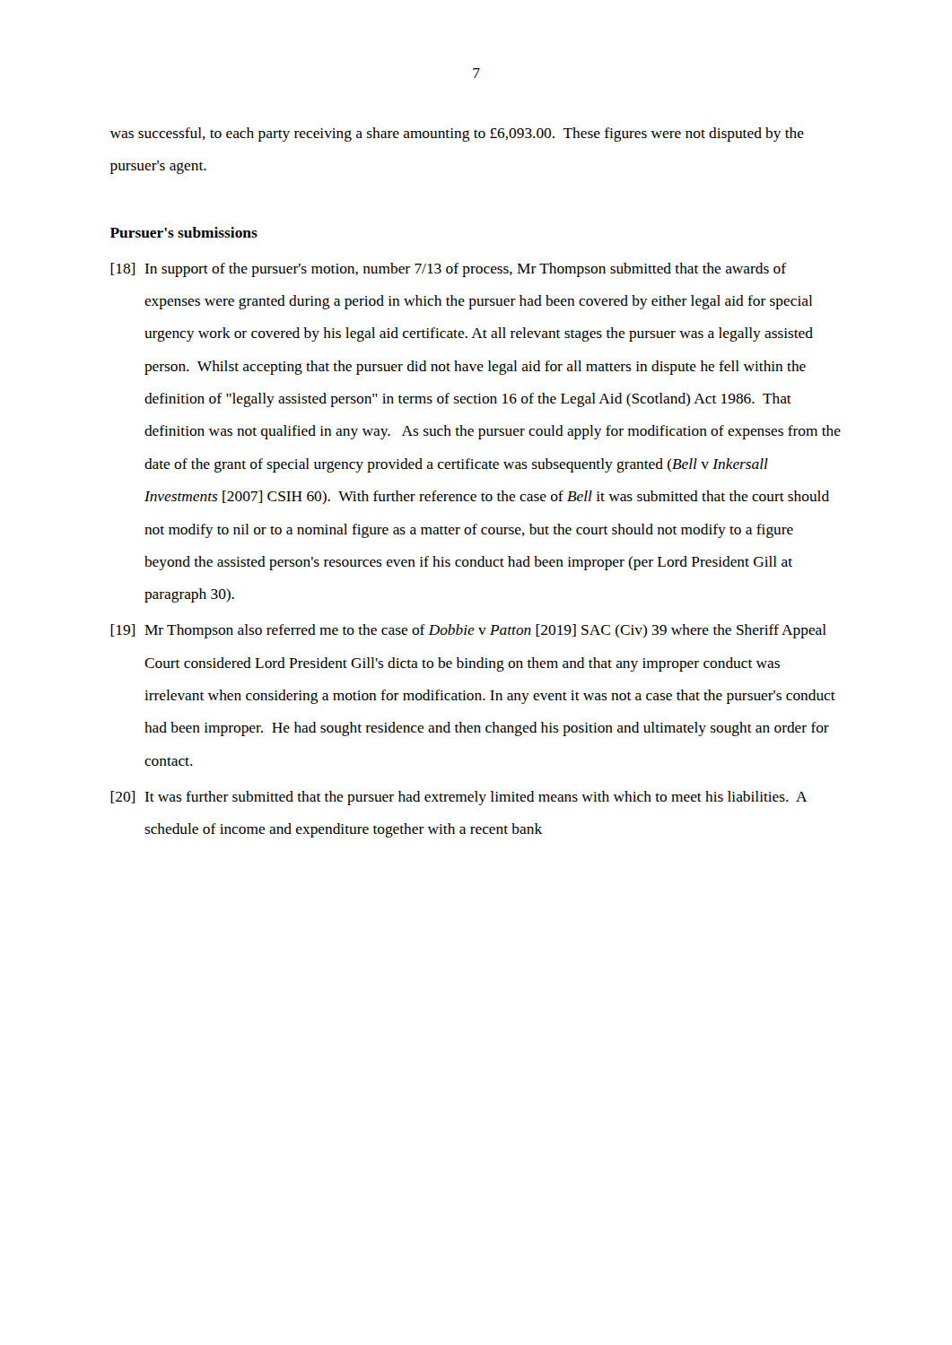7
was successful, to each party receiving a share amounting to £6,093.00. These figures were not disputed by the pursuer's agent.
Pursuer's submissions
[18] In support of the pursuer's motion, number 7/13 of process, Mr Thompson submitted that the awards of expenses were granted during a period in which the pursuer had been covered by either legal aid for special urgency work or covered by his legal aid certificate. At all relevant stages the pursuer was a legally assisted person. Whilst accepting that the pursuer did not have legal aid for all matters in dispute he fell within the definition of "legally assisted person" in terms of section 16 of the Legal Aid (Scotland) Act 1986. That definition was not qualified in any way. As such the pursuer could apply for modification of expenses from the date of the grant of special urgency provided a certificate was subsequently granted (Bell v Inkersall Investments [2007] CSIH 60). With further reference to the case of Bell it was submitted that the court should not modify to nil or to a nominal figure as a matter of course, but the court should not modify to a figure beyond the assisted person's resources even if his conduct had been improper (per Lord President Gill at paragraph 30).
[19] Mr Thompson also referred me to the case of Dobbie v Patton [2019] SAC (Civ) 39 where the Sheriff Appeal Court considered Lord President Gill's dicta to be binding on them and that any improper conduct was irrelevant when considering a motion for modification. In any event it was not a case that the pursuer's conduct had been improper. He had sought residence and then changed his position and ultimately sought an order for contact.
[20] It was further submitted that the pursuer had extremely limited means with which to meet his liabilities. A schedule of income and expenditure together with a recent bank